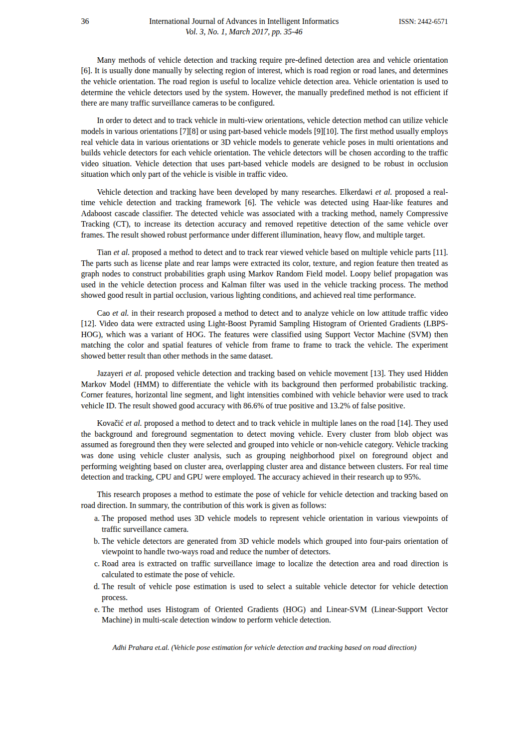36
International Journal of Advances in Intelligent Informatics
Vol. 3, No. 1, March 2017, pp. 35-46
ISSN: 2442-6571
Many methods of vehicle detection and tracking require pre-defined detection area and vehicle orientation [6]. It is usually done manually by selecting region of interest, which is road region or road lanes, and determines the vehicle orientation. The road region is useful to localize vehicle detection area. Vehicle orientation is used to determine the vehicle detectors used by the system. However, the manually predefined method is not efficient if there are many traffic surveillance cameras to be configured.
In order to detect and to track vehicle in multi-view orientations, vehicle detection method can utilize vehicle models in various orientations [7][8] or using part-based vehicle models [9][10]. The first method usually employs real vehicle data in various orientations or 3D vehicle models to generate vehicle poses in multi orientations and builds vehicle detectors for each vehicle orientation. The vehicle detectors will be chosen according to the traffic video situation. Vehicle detection that uses part-based vehicle models are designed to be robust in occlusion situation which only part of the vehicle is visible in traffic video.
Vehicle detection and tracking have been developed by many researches. Elkerdawi et al. proposed a real-time vehicle detection and tracking framework [6]. The vehicle was detected using Haar-like features and Adaboost cascade classifier. The detected vehicle was associated with a tracking method, namely Compressive Tracking (CT), to increase its detection accuracy and removed repetitive detection of the same vehicle over frames. The result showed robust performance under different illumination, heavy flow, and multiple target.
Tian et al. proposed a method to detect and to track rear viewed vehicle based on multiple vehicle parts [11]. The parts such as license plate and rear lamps were extracted its color, texture, and region feature then treated as graph nodes to construct probabilities graph using Markov Random Field model. Loopy belief propagation was used in the vehicle detection process and Kalman filter was used in the vehicle tracking process. The method showed good result in partial occlusion, various lighting conditions, and achieved real time performance.
Cao et al. in their research proposed a method to detect and to analyze vehicle on low attitude traffic video [12]. Video data were extracted using Light-Boost Pyramid Sampling Histogram of Oriented Gradients (LBPS-HOG), which was a variant of HOG. The features were classified using Support Vector Machine (SVM) then matching the color and spatial features of vehicle from frame to frame to track the vehicle. The experiment showed better result than other methods in the same dataset.
Jazayeri et al. proposed vehicle detection and tracking based on vehicle movement [13]. They used Hidden Markov Model (HMM) to differentiate the vehicle with its background then performed probabilistic tracking. Corner features, horizontal line segment, and light intensities combined with vehicle behavior were used to track vehicle ID. The result showed good accuracy with 86.6% of true positive and 13.2% of false positive.
Kovačić et al. proposed a method to detect and to track vehicle in multiple lanes on the road [14]. They used the background and foreground segmentation to detect moving vehicle. Every cluster from blob object was assumed as foreground then they were selected and grouped into vehicle or non-vehicle category. Vehicle tracking was done using vehicle cluster analysis, such as grouping neighborhood pixel on foreground object and performing weighting based on cluster area, overlapping cluster area and distance between clusters. For real time detection and tracking, CPU and GPU were employed. The accuracy achieved in their research up to 95%.
This research proposes a method to estimate the pose of vehicle for vehicle detection and tracking based on road direction. In summary, the contribution of this work is given as follows:
The proposed method uses 3D vehicle models to represent vehicle orientation in various viewpoints of traffic surveillance camera.
The vehicle detectors are generated from 3D vehicle models which grouped into four-pairs orientation of viewpoint to handle two-ways road and reduce the number of detectors.
Road area is extracted on traffic surveillance image to localize the detection area and road direction is calculated to estimate the pose of vehicle.
The result of vehicle pose estimation is used to select a suitable vehicle detector for vehicle detection process.
The method uses Histogram of Oriented Gradients (HOG) and Linear-SVM (Linear-Support Vector Machine) in multi-scale detection window to perform vehicle detection.
Adhi Prahara et.al. (Vehicle pose estimation for vehicle detection and tracking based on road direction)